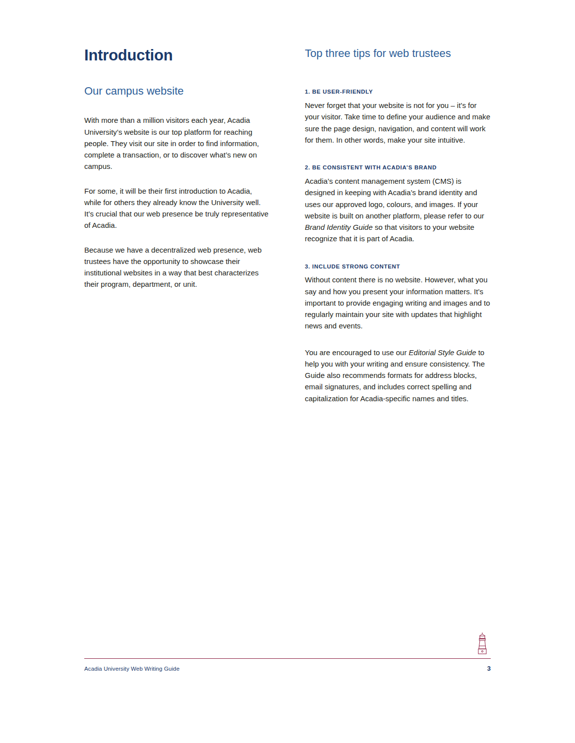Introduction
Our campus website
With more than a million visitors each year, Acadia University’s website is our top platform for reaching people. They visit our site in order to find information, complete a transaction, or to discover what’s new on campus.
For some, it will be their first introduction to Acadia, while for others they already know the University well. It’s crucial that our web presence be truly representative of Acadia.
Because we have a decentralized web presence, web trustees have the opportunity to showcase their institutional websites in a way that best characterizes their program, department, or unit.
Top three tips for web trustees
1. Be user-friendly
Never forget that your website is not for you – it’s for your visitor. Take time to define your audience and make sure the page design, navigation, and content will work for them. In other words, make your site intuitive.
2. Be consistent with Acadia’s brand
Acadia’s content management system (CMS) is designed in keeping with Acadia’s brand identity and uses our approved logo, colours, and images. If your website is built on another platform, please refer to our Brand Identity Guide so that visitors to your website recognize that it is part of Acadia.
3. Include strong content
Without content there is no website. However, what you say and how you present your information matters. It’s important to provide engaging writing and images and to regularly maintain your site with updates that highlight news and events.
You are encouraged to use our Editorial Style Guide to help you with your writing and ensure consistency. The Guide also recommends formats for address blocks, email signatures, and includes correct spelling and capitalization for Acadia-specific names and titles.
Acadia University Web Writing Guide
3